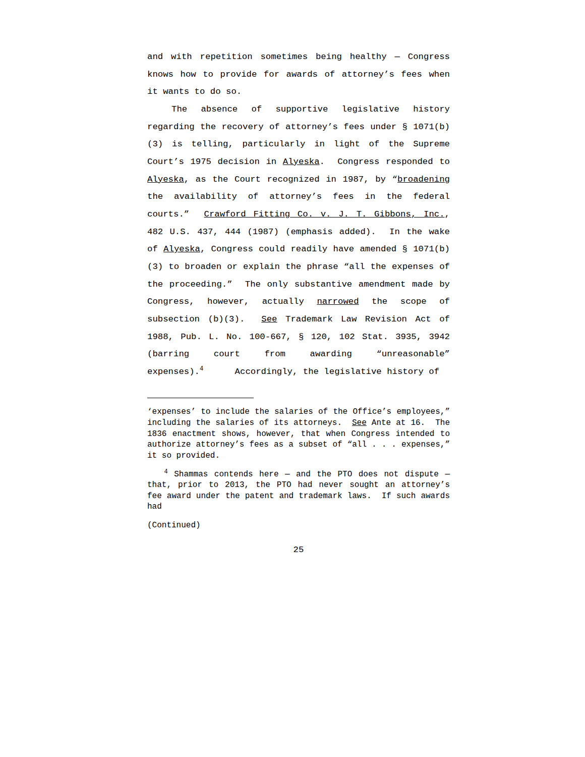and with repetition sometimes being healthy — Congress knows how to provide for awards of attorney’s fees when it wants to do so.
The absence of supportive legislative history regarding the recovery of attorney’s fees under § 1071(b)(3) is telling, particularly in light of the Supreme Court’s 1975 decision in Alyeska. Congress responded to Alyeska, as the Court recognized in 1987, by “broadening the availability of attorney’s fees in the federal courts.” Crawford Fitting Co. v. J. T. Gibbons, Inc., 482 U.S. 437, 444 (1987) (emphasis added). In the wake of Alyeska, Congress could readily have amended § 1071(b)(3) to broaden or explain the phrase “all the expenses of the proceeding.” The only substantive amendment made by Congress, however, actually narrowed the scope of subsection (b)(3). See Trademark Law Revision Act of 1988, Pub. L. No. 100-667, § 120, 102 Stat. 3935, 3942 (barring court from awarding “unreasonable” expenses).4 Accordingly, the legislative history of
‘expenses’ to include the salaries of the Office’s employees,” including the salaries of its attorneys. See Ante at 16. The 1836 enactment shows, however, that when Congress intended to authorize attorney’s fees as a subset of “all . . . expenses,” it so provided.
4 Shammas contends here — and the PTO does not dispute — that, prior to 2013, the PTO had never sought an attorney’s fee award under the patent and trademark laws. If such awards had
(Continued)
25